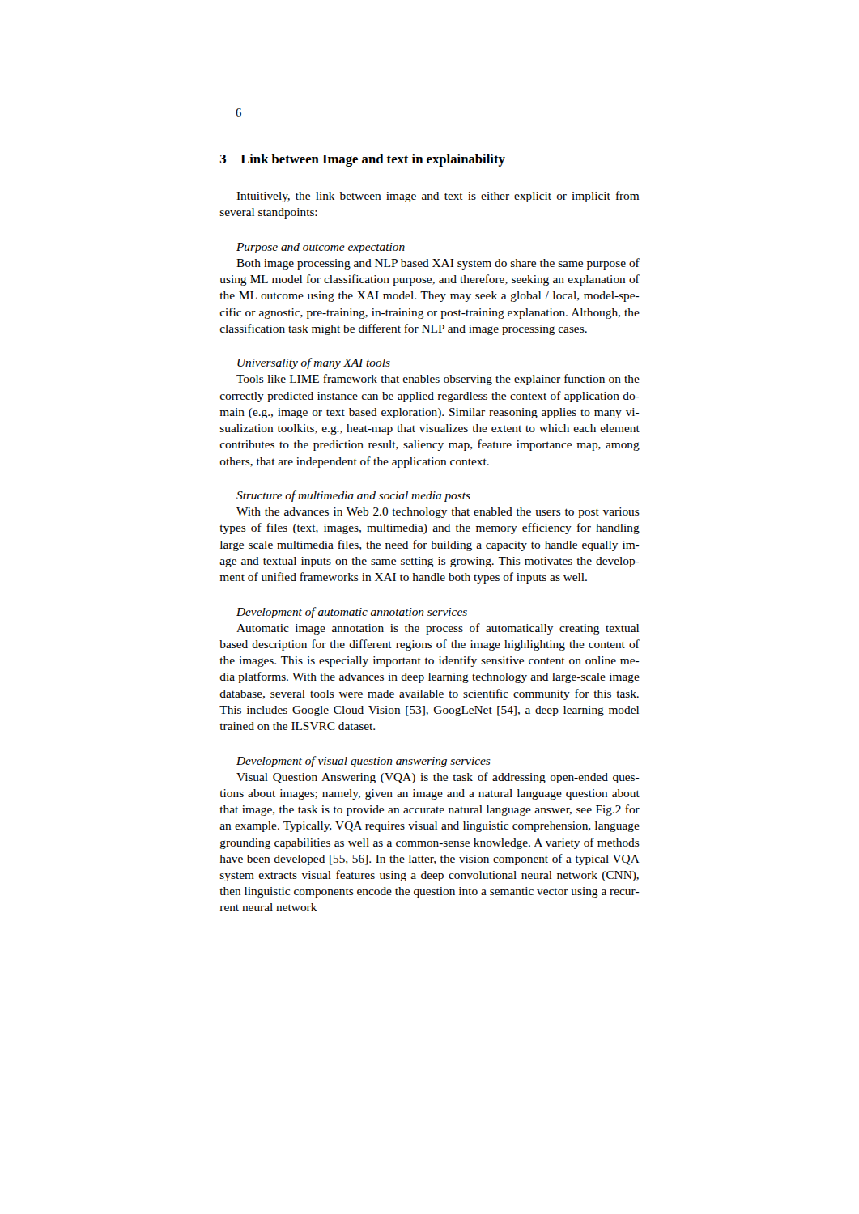6
3 Link between Image and text in explainability
Intuitively, the link between image and text is either explicit or implicit from several standpoints:
Purpose and outcome expectation
Both image processing and NLP based XAI system do share the same purpose of using ML model for classification purpose, and therefore, seeking an explanation of the ML outcome using the XAI model. They may seek a global / local, model-specific or agnostic, pre-training, in-training or post-training explanation. Although, the classification task might be different for NLP and image processing cases.
Universality of many XAI tools
Tools like LIME framework that enables observing the explainer function on the correctly predicted instance can be applied regardless the context of application domain (e.g., image or text based exploration). Similar reasoning applies to many visualization toolkits, e.g., heat-map that visualizes the extent to which each element contributes to the prediction result, saliency map, feature importance map, among others, that are independent of the application context.
Structure of multimedia and social media posts
With the advances in Web 2.0 technology that enabled the users to post various types of files (text, images, multimedia) and the memory efficiency for handling large scale multimedia files, the need for building a capacity to handle equally image and textual inputs on the same setting is growing. This motivates the development of unified frameworks in XAI to handle both types of inputs as well.
Development of automatic annotation services
Automatic image annotation is the process of automatically creating textual based description for the different regions of the image highlighting the content of the images. This is especially important to identify sensitive content on online media platforms. With the advances in deep learning technology and large-scale image database, several tools were made available to scientific community for this task. This includes Google Cloud Vision [53], GoogLeNet [54], a deep learning model trained on the ILSVRC dataset.
Development of visual question answering services
Visual Question Answering (VQA) is the task of addressing open-ended questions about images; namely, given an image and a natural language question about that image, the task is to provide an accurate natural language answer, see Fig.2 for an example. Typically, VQA requires visual and linguistic comprehension, language grounding capabilities as well as a common-sense knowledge. A variety of methods have been developed [55, 56]. In the latter, the vision component of a typical VQA system extracts visual features using a deep convolutional neural network (CNN), then linguistic components encode the question into a semantic vector using a recurrent neural network